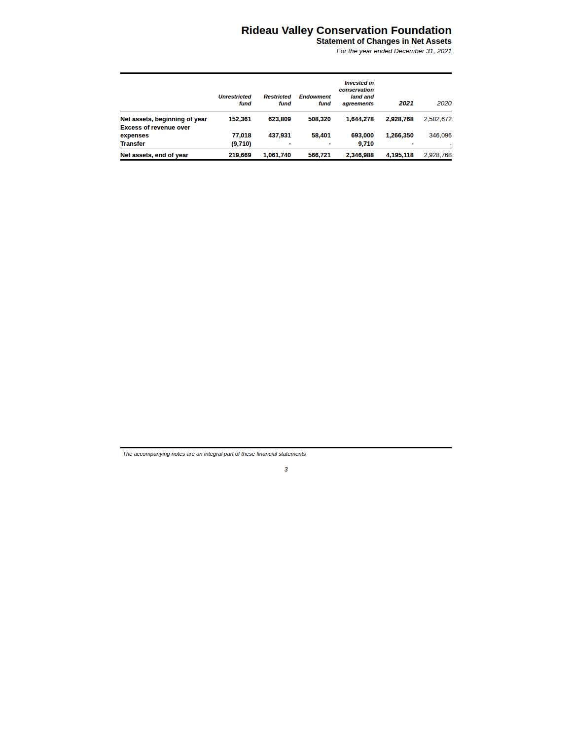Rideau Valley Conservation Foundation
Statement of Changes in Net Assets
For the year ended December 31, 2021
| | Unrestricted fund | Restricted fund | Endowment fund | Invested in conservation land and agreements | 2021 | 2020 |
| Net assets, beginning of year | 152,361 | 623,809 | 508,320 | 1,644,278 | 2,928,768 | 2,582,672 |
| Excess of revenue over expenses | 77,018 | 437,931 | 58,401 | 693,000 | 1,266,350 | 346,096 |
| Transfer | (9,710) | - | - | 9,710 | - | - |
| Net assets, end of year | 219,669 | 1,061,740 | 566,721 | 2,346,988 | 4,195,118 | 2,928,768 |
The accompanying notes are an integral part of these financial statements
3